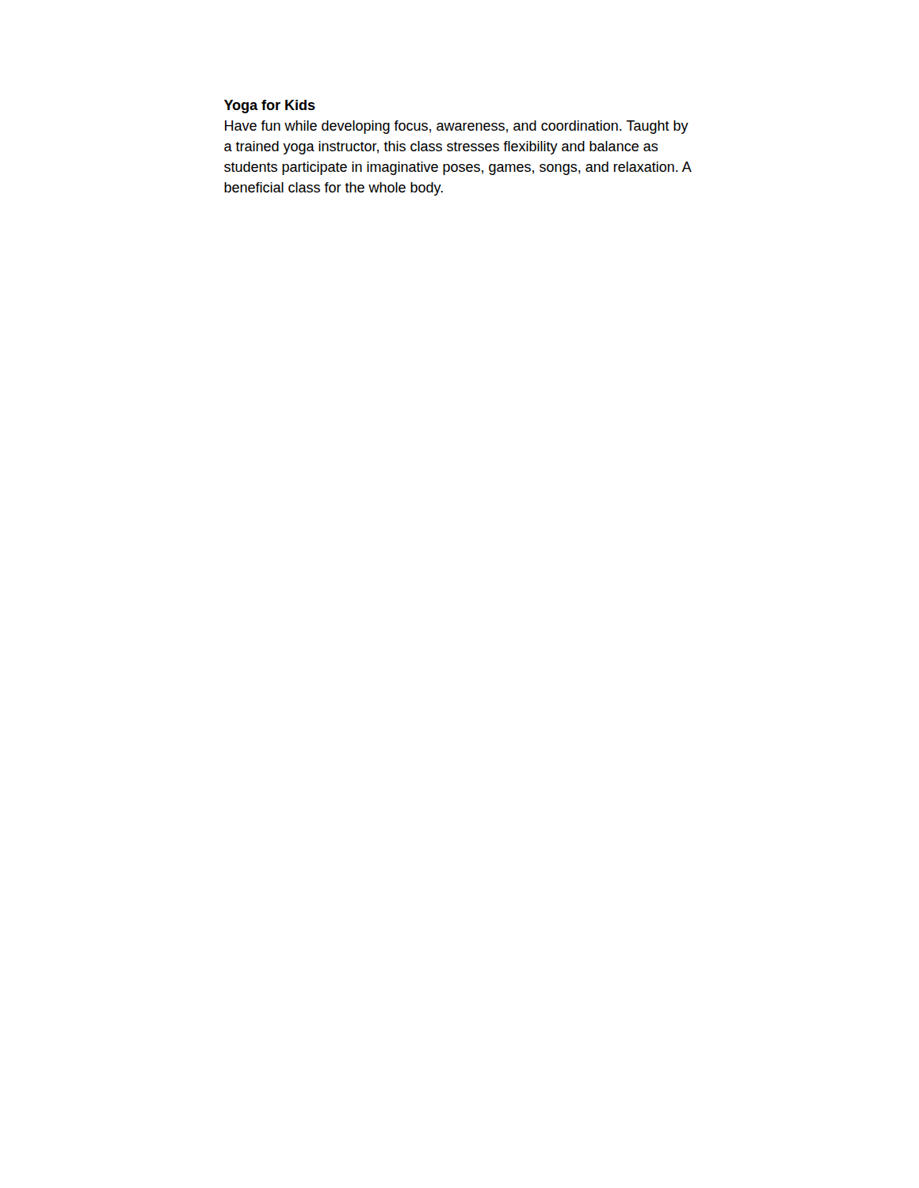Yoga for Kids
Have fun while developing focus, awareness, and coordination. Taught by a trained yoga instructor, this class stresses flexibility and balance as students participate in imaginative poses, games, songs, and relaxation. A beneficial class for the whole body.